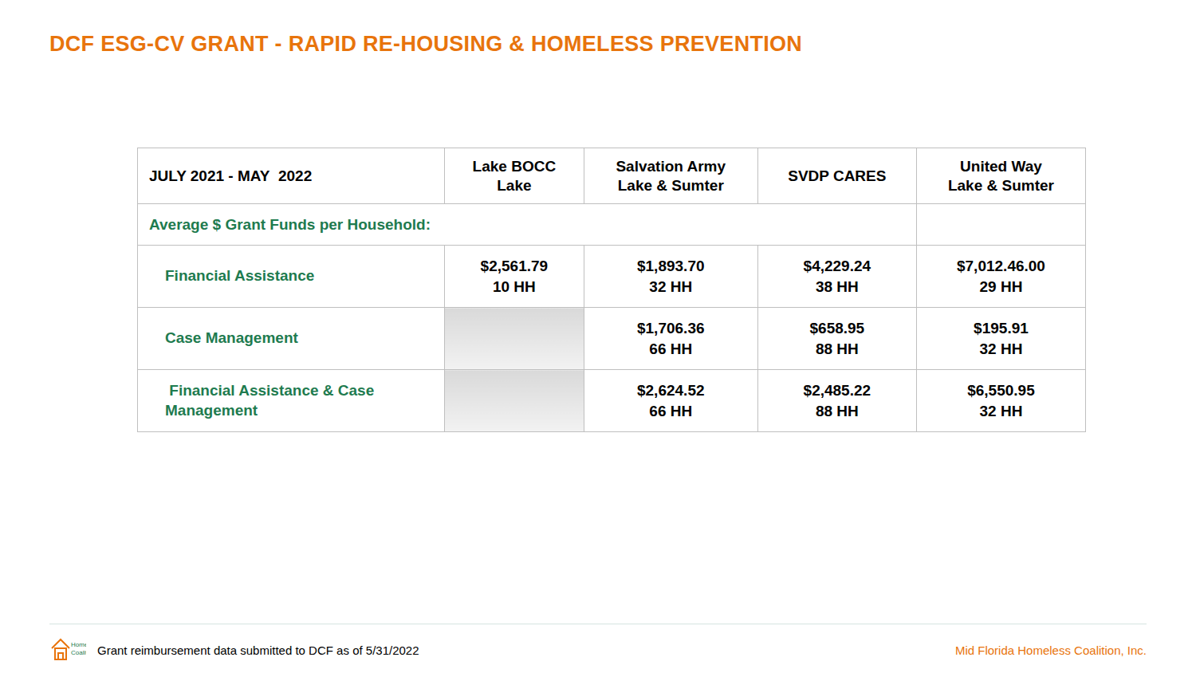DCF ESG-CV Grant - Rapid Re-Housing & Homeless Prevention
| JULY 2021 - MAY 2022 | Lake BOCC Lake | Salvation Army Lake & Sumter | SVDP CARES | United Way Lake & Sumter |
| --- | --- | --- | --- | --- |
| Average $ Grant Funds per Household: | |
| Financial Assistance | $2,561.79 10 HH | $1,893.70 32 HH | $4,229.24 38 HH | $7,012.46.00 29 HH |
| Case Management | | $1,706.36 66 HH | $658.95 88 HH | $195.91 32 HH |
| Financial Assistance & Case Management | | $2,624.52 66 HH | $2,485.22 88 HH | $6,550.95 32 HH |
Homeless Coalition
Grant reimbursement data submitted to DCF as of 5/31/2022
Mid Florida Homeless Coalition, Inc.